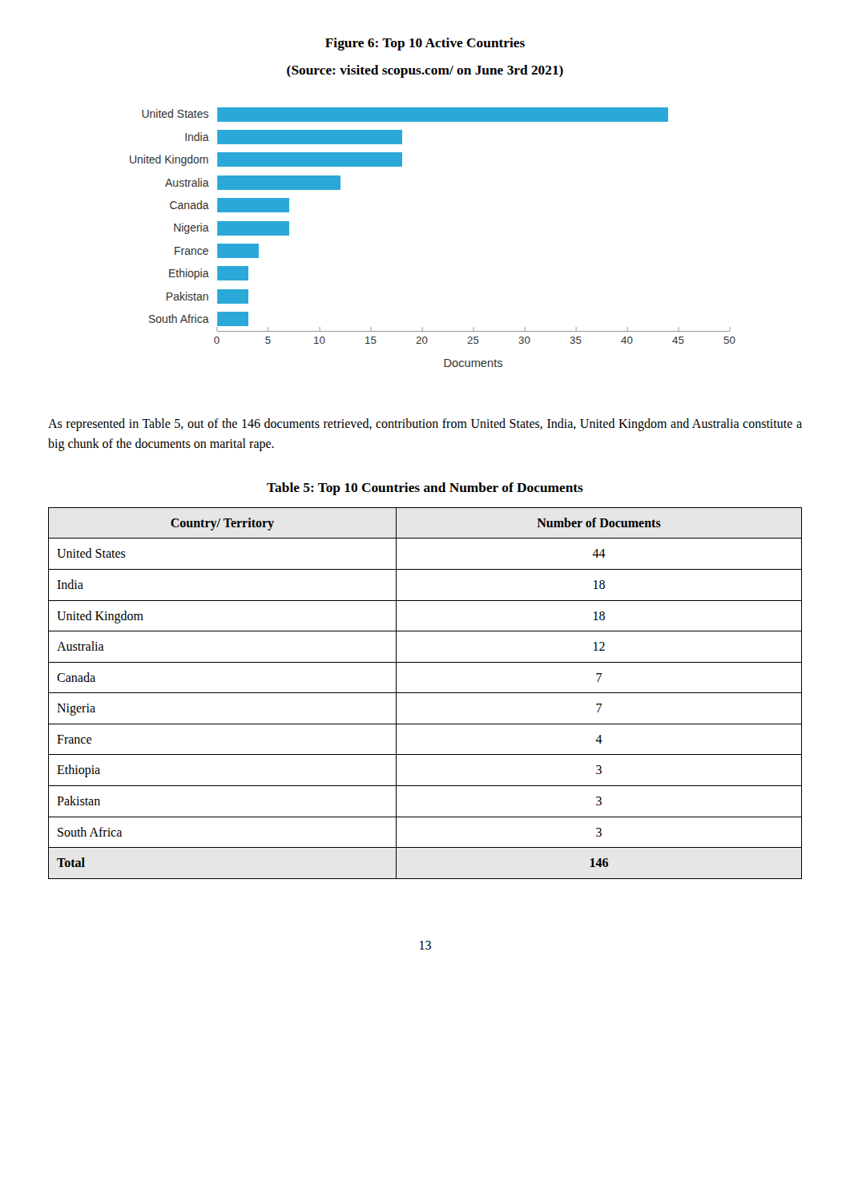Figure 6: Top 10 Active Countries
(Source: visited scopus.com/ on June 3rd 2021)
United States
India
United Kingdom
Australia
Canada
Nigeria
France
Ethiopia
Pakistan
South Africa
0 5 10 15 20 25 30 35 40 45 50
Documents
As represented in Table 5, out of the 146 documents retrieved, contribution from United States, India, United Kingdom and Australia constitute a big chunk of the documents on marital rape.
Table 5: Top 10 Countries and Number of Documents
| Country/ Territory | Number of Documents |
| --- | --- |
| United States | 44 |
| India | 18 |
| United Kingdom | 18 |
| Australia | 12 |
| Canada | 7 |
| Nigeria | 7 |
| France | 4 |
| Ethiopia | 3 |
| Pakistan | 3 |
| South Africa | 3 |
| Total | 146 |
13